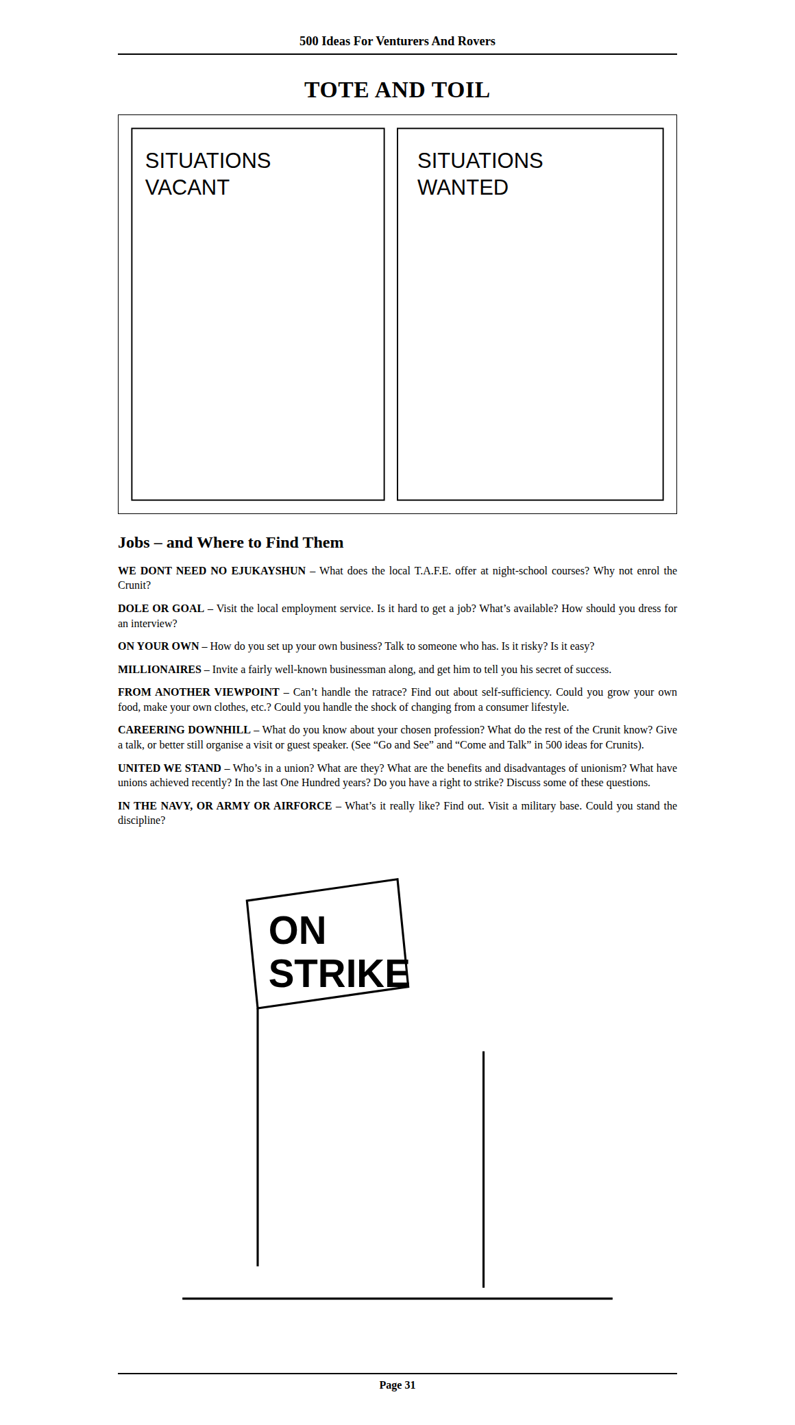500 Ideas For Venturers And Rovers
TOTE AND TOIL
Jobs – and Where to Find Them
WE DONT NEED NO EJUKAYSHUN – What does the local T.A.F.E. offer at night-school courses? Why not enrol the Crunit?
DOLE OR GOAL – Visit the local employment service. Is it hard to get a job? What’s available? How should you dress for an interview?
ON YOUR OWN – How do you set up your own business? Talk to someone who has. Is it risky? Is it easy?
MILLIONAIRES – Invite a fairly well-known businessman along, and get him to tell you his secret of success.
FROM ANOTHER VIEWPOINT – Can’t handle the ratrace? Find out about self-sufficiency. Could you grow your own food, make your own clothes, etc.? Could you handle the shock of changing from a consumer lifestyle.
CAREERING DOWNHILL – What do you know about your chosen profession? What do the rest of the Crunit know? Give a talk, or better still organise a visit or guest speaker. (See “Go and See” and “Come and Talk” in 500 ideas for Crunits).
UNITED WE STAND – Who’s in a union? What are they? What are the benefits and disadvantages of unionism? What have unions achieved recently? In the last One Hundred years? Do you have a right to strike? Discuss some of these questions.
IN THE NAVY, OR ARMY OR AIRFORCE – What’s it really like? Find out. Visit a military base. Could you stand the discipline?
Page 31